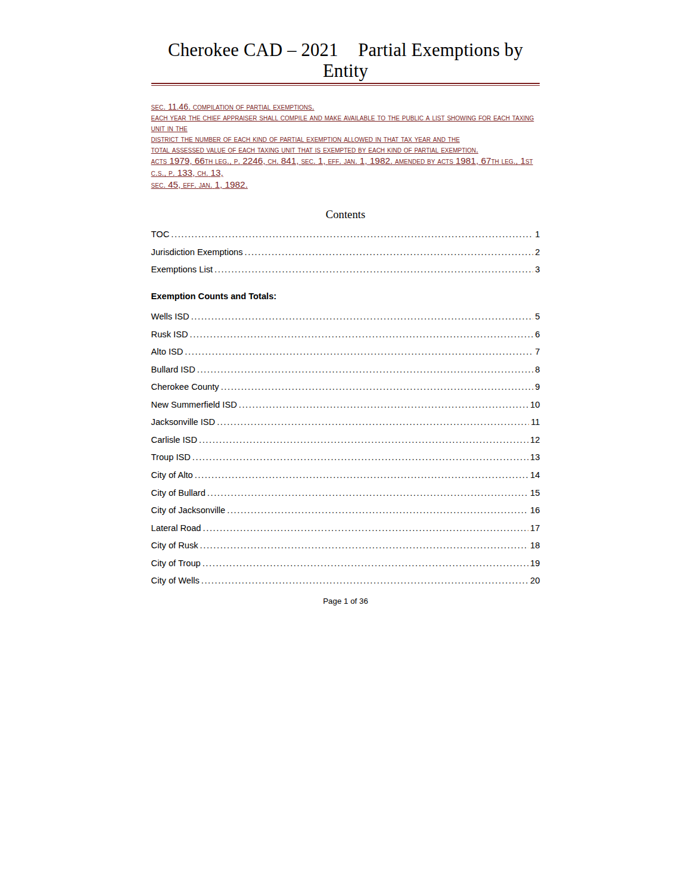Cherokee CAD – 2021 Partial Exemptions by Entity
Sec. 11.46. Compilation of Partial Exemptions. Each year the chief appraiser shall compile and make available to the public a list showing for each taxing unit in the district the number of each kind of partial exemption allowed in that tax year and the total assessed value of each taxing unit that is exempted by each kind of partial exemption. Acts 1979, 66 th Leg., p. 2246, ch. 841, Sec. 1, eff. Jan. 1, 1982. Amended by Acts 1981, 67 th Leg., 1 st C.S., p. 133, ch. 13, Sec. 45, eff. Jan. 1, 1982.
Contents
TOC........................................................................................................................................................... 1
Jurisdiction Exemptions............................................................................................................................. 2
Exemptions List......................................................................................................................................... 3
Exemption Counts and Totals:
Wells ISD.................................................................................................................................................. 5
Rusk ISD................................................................................................................................................... 6
Alto ISD.................................................................................................................................................... 7
Bullard ISD............................................................................................................................................... 8
Cherokee County..................................................................................................................................... 9
New Summerfield ISD.............................................................................................................................. 10
Jacksonville ISD....................................................................................................................................... 11
Carlisle ISD.............................................................................................................................................. 12
Troup ISD................................................................................................................................................ 13
City of Alto.............................................................................................................................................. 14
City of Bullard......................................................................................................................................... 15
City of Jacksonville................................................................................................................................. 16
Lateral Road........................................................................................................................................... 17
City of Rusk............................................................................................................................................. 18
City of Troup........................................................................................................................................... 19
City of Wells............................................................................................................................................ 20
Page 1 of 36